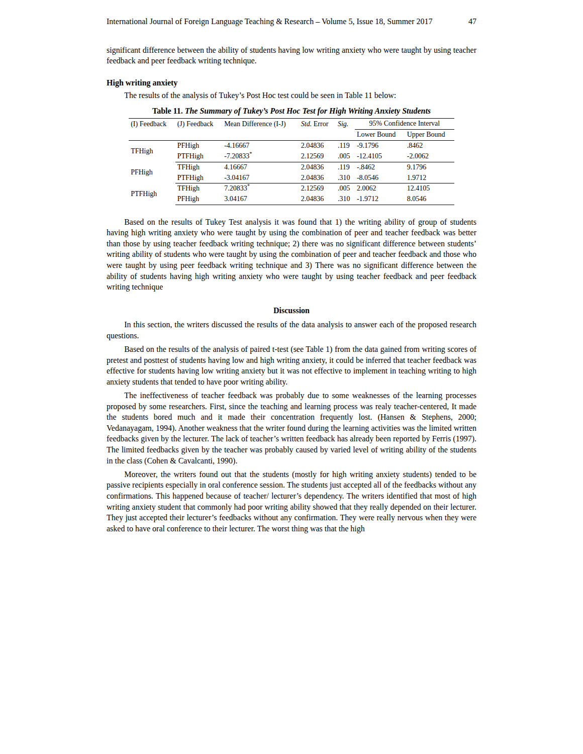International Journal of Foreign Language Teaching & Research – Volume 5, Issue 18, Summer 2017
47
significant difference between the ability of students having low writing anxiety who were taught by using teacher feedback and peer feedback writing technique.
High writing anxiety
The results of the analysis of Tukey’s Post Hoc test could be seen in Table 11 below:
Table 11. The Summary of Tukey’s Post Hoc Test for High Writing Anxiety Students
| (I) Feedback | (J) Feedback | Mean Difference (I-J) | Std. Error | Sig. | 95% Confidence Interval |
| --- | --- | --- | --- | --- | --- |
| | | | | | Lower Bound | Upper Bound |
| TFHigh | PFHigh | -4.16667 | 2.04836 | .119 | -9.1796 | .8462 |
| PTFHigh | -7.20833 * | 2.12569 | .005 | -12.4105 | -2.0062 |
| PFHigh | TFHigh | 4.16667 | 2.04836 | .119 | -.8462 | 9.1796 |
| PTFHigh | -3.04167 | 2.04836 | .310 | -8.0546 | 1.9712 |
| PTFHigh | TFHigh | 7.20833 * | 2.12569 | .005 | 2.0062 | 12.4105 |
| PFHigh | 3.04167 | 2.04836 | .310 | -1.9712 | 8.0546 |
Based on the results of Tukey Test analysis it was found that 1) the writing ability of group of students having high writing anxiety who were taught by using the combination of peer and teacher feedback was better than those by using teacher feedback writing technique; 2) there was no significant difference between students’ writing ability of students who were taught by using the combination of peer and teacher feedback and those who were taught by using peer feedback writing technique and 3) There was no significant difference between the ability of students having high writing anxiety who were taught by using teacher feedback and peer feedback writing technique
Discussion
In this section, the writers discussed the results of the data analysis to answer each of the proposed research questions.
Based on the results of the analysis of paired t-test (see Table 1) from the data gained from writing scores of pretest and posttest of students having low and high writing anxiety, it could be inferred that teacher feedback was effective for students having low writing anxiety but it was not effective to implement in teaching writing to high anxiety students that tended to have poor writing ability.
The ineffectiveness of teacher feedback was probably due to some weaknesses of the learning processes proposed by some researchers. First, since the teaching and learning process was realy teacher-centered, It made the students bored much and it made their concentration frequently lost. (Hansen & Stephens, 2000; Vedanayagam, 1994). Another weakness that the writer found during the learning activities was the limited written feedbacks given by the lecturer. The lack of teacher’s written feedback has already been reported by Ferris (1997). The limited feedbacks given by the teacher was probably caused by varied level of writing ability of the students in the class (Cohen & Cavalcanti, 1990).
Moreover, the writers found out that the students (mostly for high writing anxiety students) tended to be passive recipients especially in oral conference session. The students just accepted all of the feedbacks without any confirmations. This happened because of teacher/ lecturer’s dependency. The writers identified that most of high writing anxiety student that commonly had poor writing ability showed that they really depended on their lecturer. They just accepted their lecturer’s feedbacks without any confirmation. They were really nervous when they were asked to have oral conference to their lecturer. The worst thing was that the high